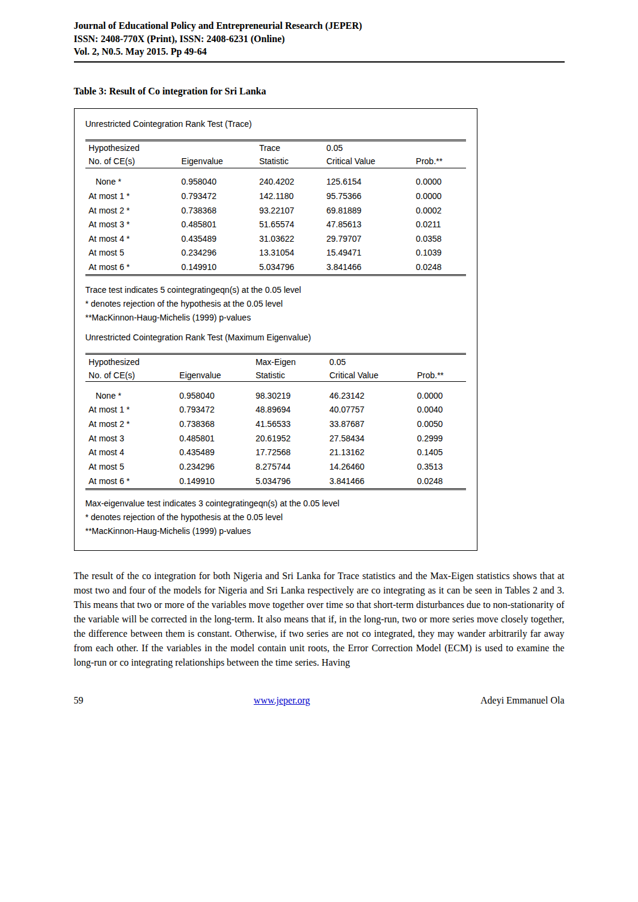Journal of Educational Policy and Entrepreneurial Research (JEPER)
ISSN: 2408-770X (Print), ISSN: 2408-6231 (Online)
Vol. 2, N0.5. May 2015. Pp 49-64
Table 3: Result of Co integration for Sri Lanka
Unrestricted Cointegration Rank Test (Trace)
| Hypothesized | | Trace | 0.05 | |
| --- | --- | --- | --- | --- |
| No. of CE(s) | Eigenvalue | Statistic | Critical Value | Prob.** |
| None * | 0.958040 | 240.4202 | 125.6154 | 0.0000 |
| At most 1 * | 0.793472 | 142.1180 | 95.75366 | 0.0000 |
| At most 2 * | 0.738368 | 93.22107 | 69.81889 | 0.0002 |
| At most 3 * | 0.485801 | 51.65574 | 47.85613 | 0.0211 |
| At most 4 * | 0.435489 | 31.03622 | 29.79707 | 0.0358 |
| At most 5 | 0.234296 | 13.31054 | 15.49471 | 0.1039 |
| At most 6 * | 0.149910 | 5.034796 | 3.841466 | 0.0248 |
Trace test indicates 5 cointegratingeqn(s) at the 0.05 level
* denotes rejection of the hypothesis at the 0.05 level
**MacKinnon-Haug-Michelis (1999) p-values
Unrestricted Cointegration Rank Test (Maximum Eigenvalue)
| Hypothesized | | Max-Eigen | 0.05 | |
| --- | --- | --- | --- | --- |
| No. of CE(s) | Eigenvalue | Statistic | Critical Value | Prob.** |
| None * | 0.958040 | 98.30219 | 46.23142 | 0.0000 |
| At most 1 * | 0.793472 | 48.89694 | 40.07757 | 0.0040 |
| At most 2 * | 0.738368 | 41.56533 | 33.87687 | 0.0050 |
| At most 3 | 0.485801 | 20.61952 | 27.58434 | 0.2999 |
| At most 4 | 0.435489 | 17.72568 | 21.13162 | 0.1405 |
| At most 5 | 0.234296 | 8.275744 | 14.26460 | 0.3513 |
| At most 6 * | 0.149910 | 5.034796 | 3.841466 | 0.0248 |
Max-eigenvalue test indicates 3 cointegratingeqn(s) at the 0.05 level
* denotes rejection of the hypothesis at the 0.05 level
**MacKinnon-Haug-Michelis (1999) p-values
The result of the co integration for both Nigeria and Sri Lanka for Trace statistics and the Max-Eigen statistics shows that at most two and four of the models for Nigeria and Sri Lanka respectively are co integrating as it can be seen in Tables 2 and 3. This means that two or more of the variables move together over time so that short-term disturbances due to non-stationarity of the variable will be corrected in the long-term. It also means that if, in the long-run, two or more series move closely together, the difference between them is constant. Otherwise, if two series are not co integrated, they may wander arbitrarily far away from each other. If the variables in the model contain unit roots, the Error Correction Model (ECM) is used to examine the long-run or co integrating relationships between the time series. Having
59 www.jeper.org Adeyi Emmanuel Ola